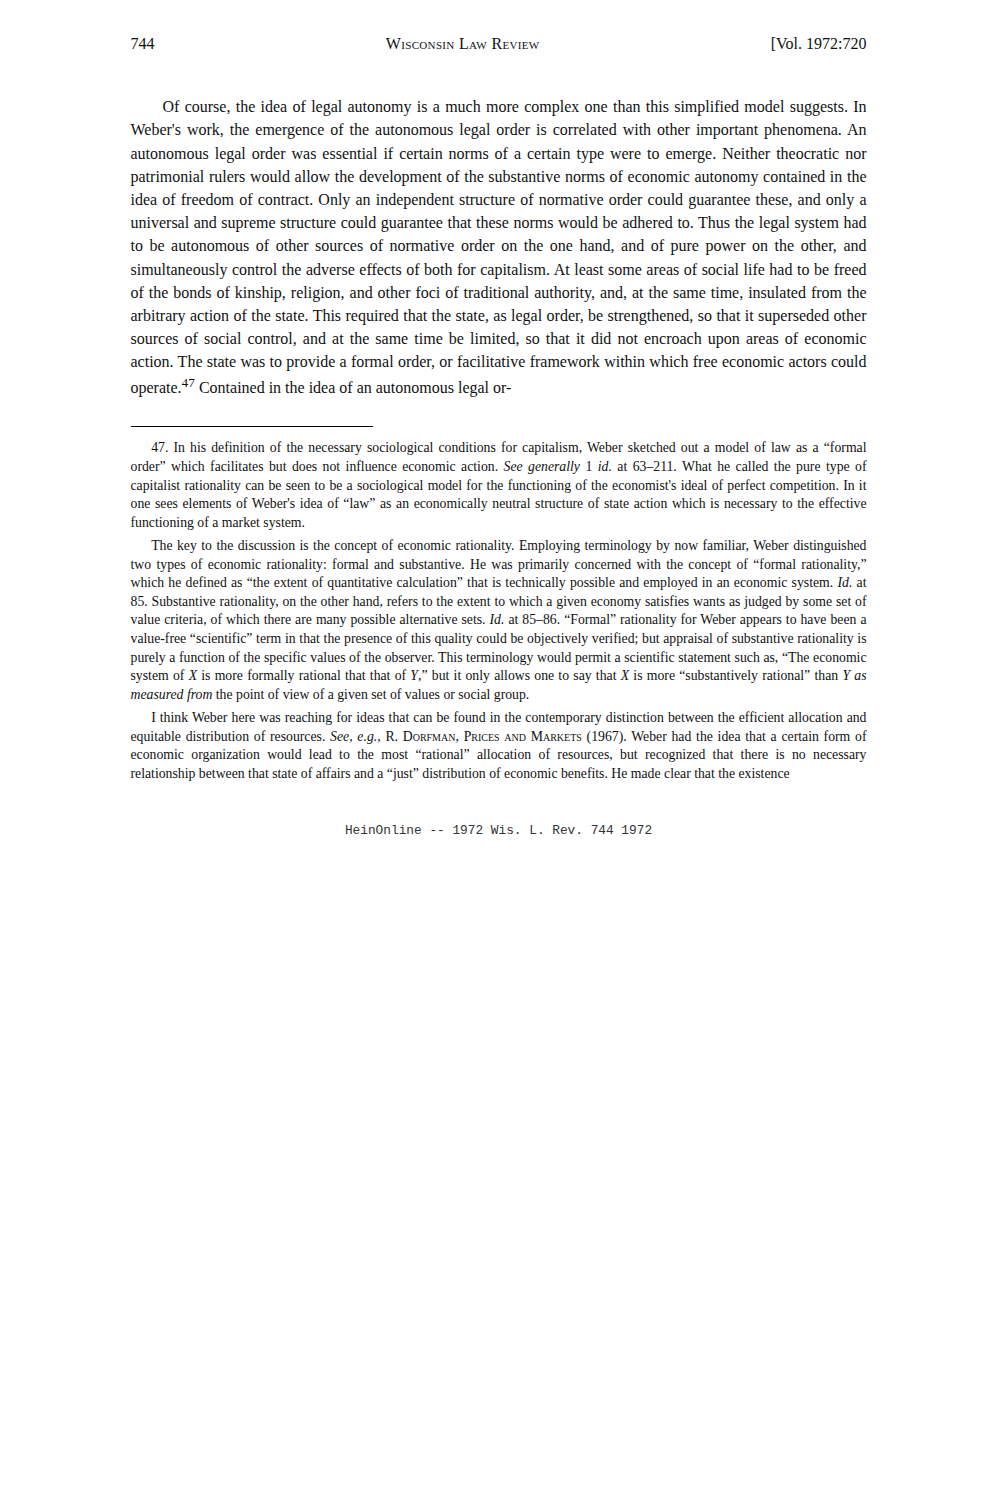744 Wisconsin Law Review [Vol. 1972:720
Of course, the idea of legal autonomy is a much more complex one than this simplified model suggests. In Weber's work, the emergence of the autonomous legal order is correlated with other important phenomena. An autonomous legal order was essential if certain norms of a certain type were to emerge. Neither theocratic nor patrimonial rulers would allow the development of the substantive norms of economic autonomy contained in the idea of freedom of contract. Only an independent structure of normative order could guarantee these, and only a universal and supreme structure could guarantee that these norms would be adhered to. Thus the legal system had to be autonomous of other sources of normative order on the one hand, and of pure power on the other, and simultaneously control the adverse effects of both for capitalism. At least some areas of social life had to be freed of the bonds of kinship, religion, and other foci of traditional authority, and, at the same time, insulated from the arbitrary action of the state. This required that the state, as legal order, be strengthened, so that it superseded other sources of social control, and at the same time be limited, so that it did not encroach upon areas of economic action. The state was to provide a formal order, or facilitative framework within which free economic actors could operate.47 Contained in the idea of an autonomous legal or-
47. In his definition of the necessary sociological conditions for capitalism, Weber sketched out a model of law as a “formal order” which facilitates but does not influence economic action. See generally 1 id. at 63–211. What he called the pure type of capitalist rationality can be seen to be a sociological model for the functioning of the economist's ideal of perfect competition. In it one sees elements of Weber's idea of “law” as an economically neutral structure of state action which is necessary to the effective functioning of a market system.
The key to the discussion is the concept of economic rationality. Employing terminology by now familiar, Weber distinguished two types of economic rationality: formal and substantive. He was primarily concerned with the concept of “formal rationality,” which he defined as “the extent of quantitative calculation” that is technically possible and employed in an economic system. Id. at 85. Substantive rationality, on the other hand, refers to the extent to which a given economy satisfies wants as judged by some set of value criteria, of which there are many possible alternative sets. Id. at 85–86. “Formal” rationality for Weber appears to have been a value-free “scientific” term in that the presence of this quality could be objectively verified; but appraisal of substantive rationality is purely a function of the specific values of the observer. This terminology would permit a scientific statement such as, “The economic system of X is more formally rational that that of Y,” but it only allows one to say that X is more “substantively rational” than Y as measured from the point of view of a given set of values or social group.
I think Weber here was reaching for ideas that can be found in the contemporary distinction between the efficient allocation and equitable distribution of resources. See, e.g., R. Dorfman, Prices and Markets (1967). Weber had the idea that a certain form of economic organization would lead to the most “rational” allocation of resources, but recognized that there is no necessary relationship between that state of affairs and a “just” distribution of economic benefits. He made clear that the existence
HeinOnline -- 1972 Wis. L. Rev. 744 1972